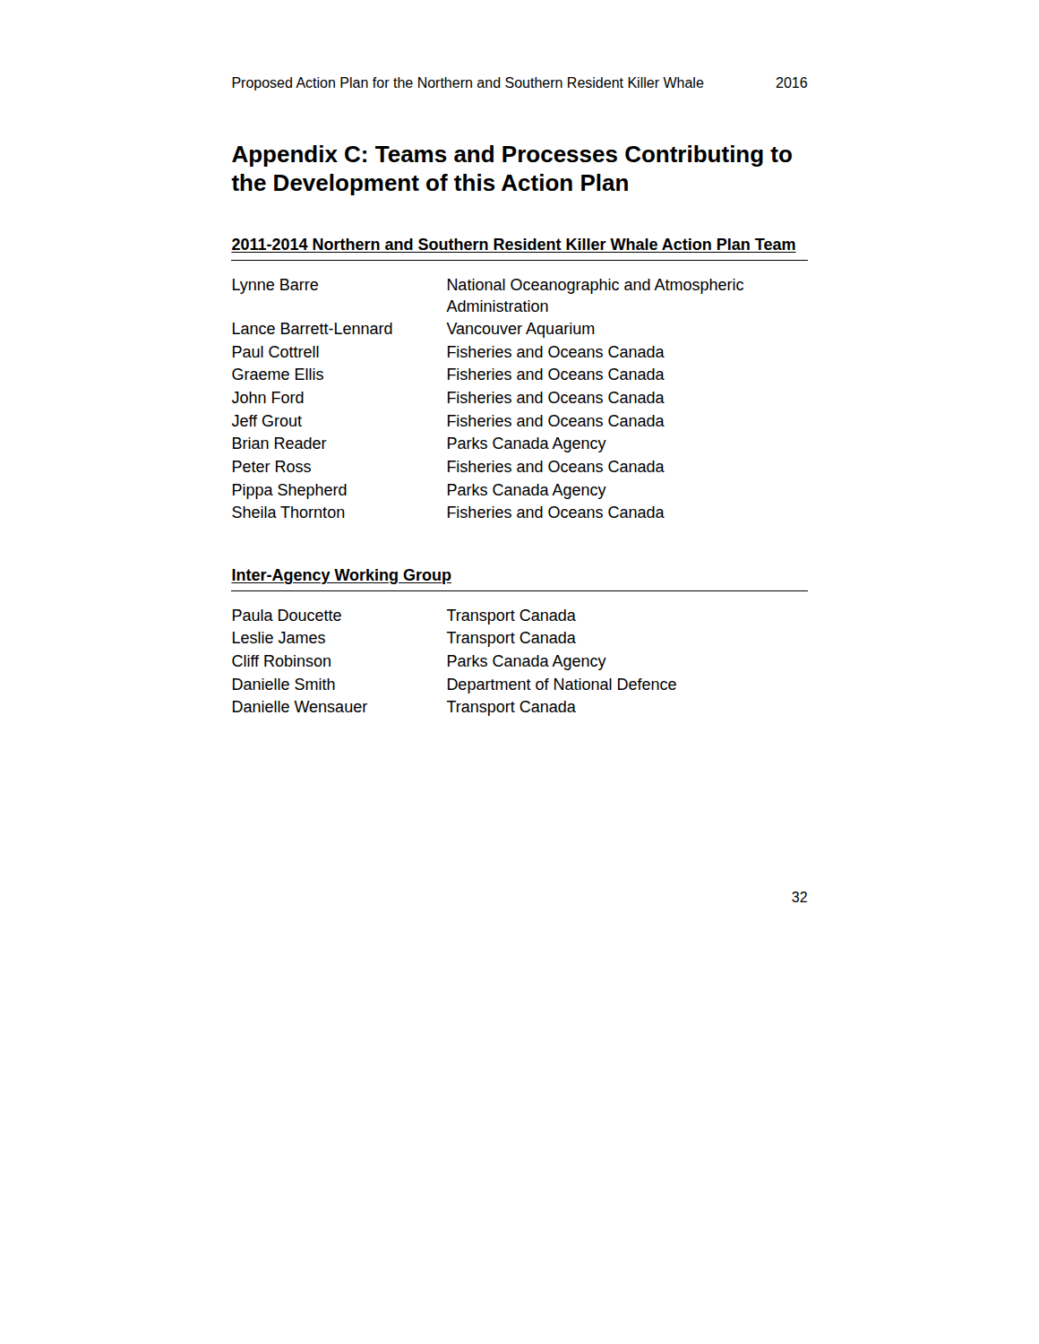Proposed Action Plan for the Northern and Southern Resident Killer Whale
2016
Appendix C: Teams and Processes Contributing to the Development of this Action Plan
2011-2014 Northern and Southern Resident Killer Whale Action Plan Team
| Lynne Barre | National Oceanographic and Atmospheric Administration |
| Lance Barrett-Lennard | Vancouver Aquarium |
| Paul Cottrell | Fisheries and Oceans Canada |
| Graeme Ellis | Fisheries and Oceans Canada |
| John Ford | Fisheries and Oceans Canada |
| Jeff Grout | Fisheries and Oceans Canada |
| Brian Reader | Parks Canada Agency |
| Peter Ross | Fisheries and Oceans Canada |
| Pippa Shepherd | Parks Canada Agency |
| Sheila Thornton | Fisheries and Oceans Canada |
Inter-Agency Working Group
| Paula Doucette | Transport Canada |
| Leslie James | Transport Canada |
| Cliff Robinson | Parks Canada Agency |
| Danielle Smith | Department of National Defence |
| Danielle Wensauer | Transport Canada |
32